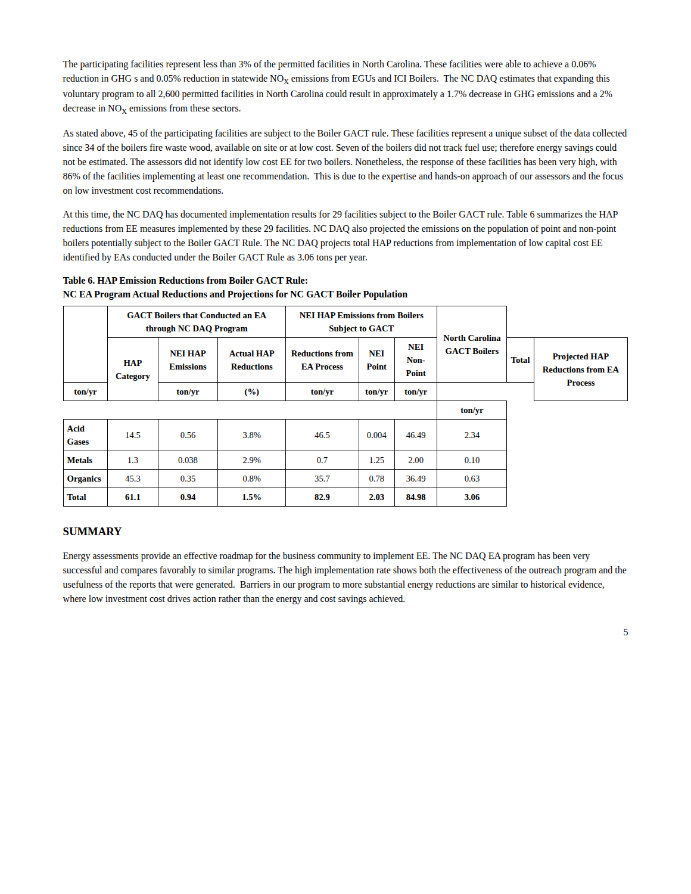The participating facilities represent less than 3% of the permitted facilities in North Carolina. These facilities were able to achieve a 0.06% reduction in GHG s and 0.05% reduction in statewide NOX emissions from EGUs and ICI Boilers. The NC DAQ estimates that expanding this voluntary program to all 2,600 permitted facilities in North Carolina could result in approximately a 1.7% decrease in GHG emissions and a 2% decrease in NOX emissions from these sectors.
As stated above, 45 of the participating facilities are subject to the Boiler GACT rule. These facilities represent a unique subset of the data collected since 34 of the boilers fire waste wood, available on site or at low cost. Seven of the boilers did not track fuel use; therefore energy savings could not be estimated. The assessors did not identify low cost EE for two boilers. Nonetheless, the response of these facilities has been very high, with 86% of the facilities implementing at least one recommendation. This is due to the expertise and hands-on approach of our assessors and the focus on low investment cost recommendations.
At this time, the NC DAQ has documented implementation results for 29 facilities subject to the Boiler GACT rule. Table 6 summarizes the HAP reductions from EE measures implemented by these 29 facilities. NC DAQ also projected the emissions on the population of point and non-point boilers potentially subject to the Boiler GACT Rule. The NC DAQ projects total HAP reductions from implementation of low capital cost EE identified by EAs conducted under the Boiler GACT Rule as 3.06 tons per year.
Table 6. HAP Emission Reductions from Boiler GACT Rule:
NC EA Program Actual Reductions and Projections for NC GACT Boiler Population
| | GACT Boilers that Conducted an EA through NC DAQ Program | NEI HAP Emissions from Boilers Subject to GACT | North Carolina GACT Boilers |
| --- | --- | --- | --- |
| HAP Category | NEI HAP Emissions | Actual HAP Reductions | Reductions from EA Process | NEI Point | NEI Non-Point | Total | Projected HAP Reductions from EA Process |
| ton/yr | ton/yr | (%) | ton/yr | ton/yr | ton/yr |
| | | | | | | | ton/yr |
| Acid Gases | 14.5 | 0.56 | 3.8% | 46.5 | 0.004 | 46.49 | 2.34 |
| Metals | 1.3 | 0.038 | 2.9% | 0.7 | 1.25 | 2.00 | 0.10 |
| Organics | 45.3 | 0.35 | 0.8% | 35.7 | 0.78 | 36.49 | 0.63 |
| Total | 61.1 | 0.94 | 1.5% | 82.9 | 2.03 | 84.98 | 3.06 |
SUMMARY
Energy assessments provide an effective roadmap for the business community to implement EE. The NC DAQ EA program has been very successful and compares favorably to similar programs. The high implementation rate shows both the effectiveness of the outreach program and the usefulness of the reports that were generated. Barriers in our program to more substantial energy reductions are similar to historical evidence, where low investment cost drives action rather than the energy and cost savings achieved.
5